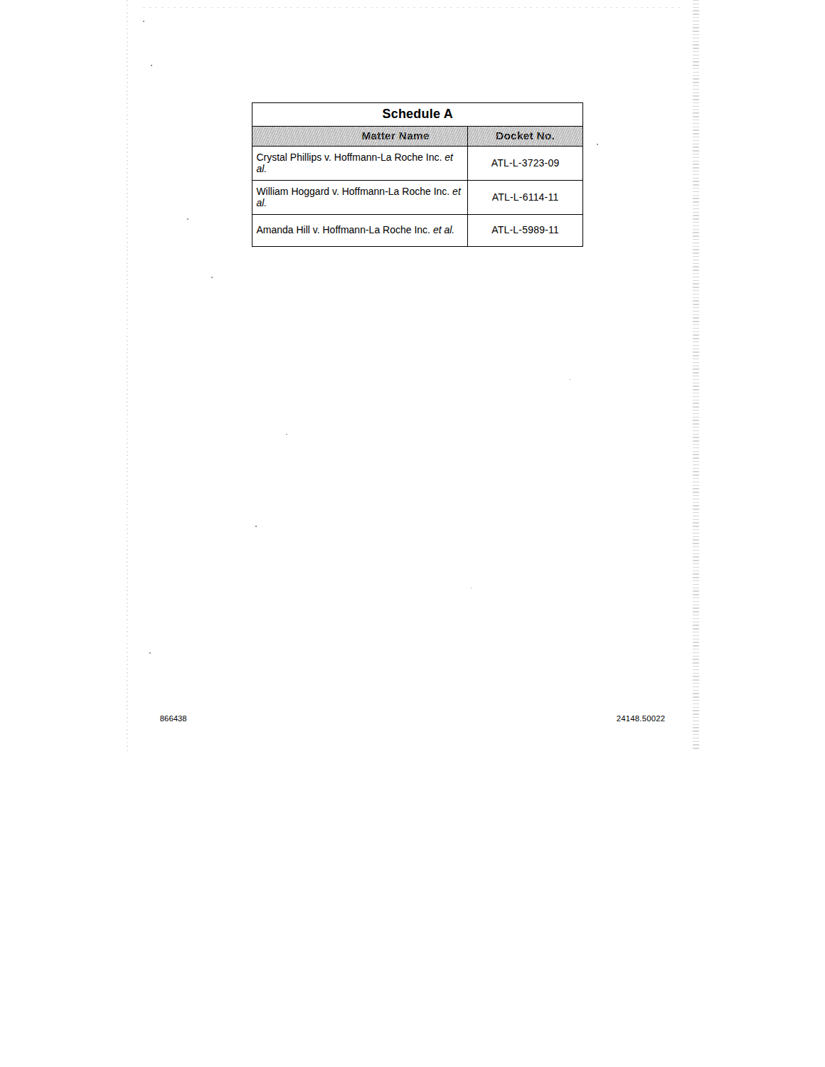Schedule A
| Matter Name | Docket No. |
| --- | --- |
| Crystal Phillips v. Hoffmann-La Roche Inc. et al. | ATL-L-3723-09 |
| William Hoggard v. Hoffmann-La Roche Inc. et al. | ATL-L-6114-11 |
| Amanda Hill v. Hoffmann-La Roche Inc. et al. | ATL-L-5989-11 |
866438 24148.50022